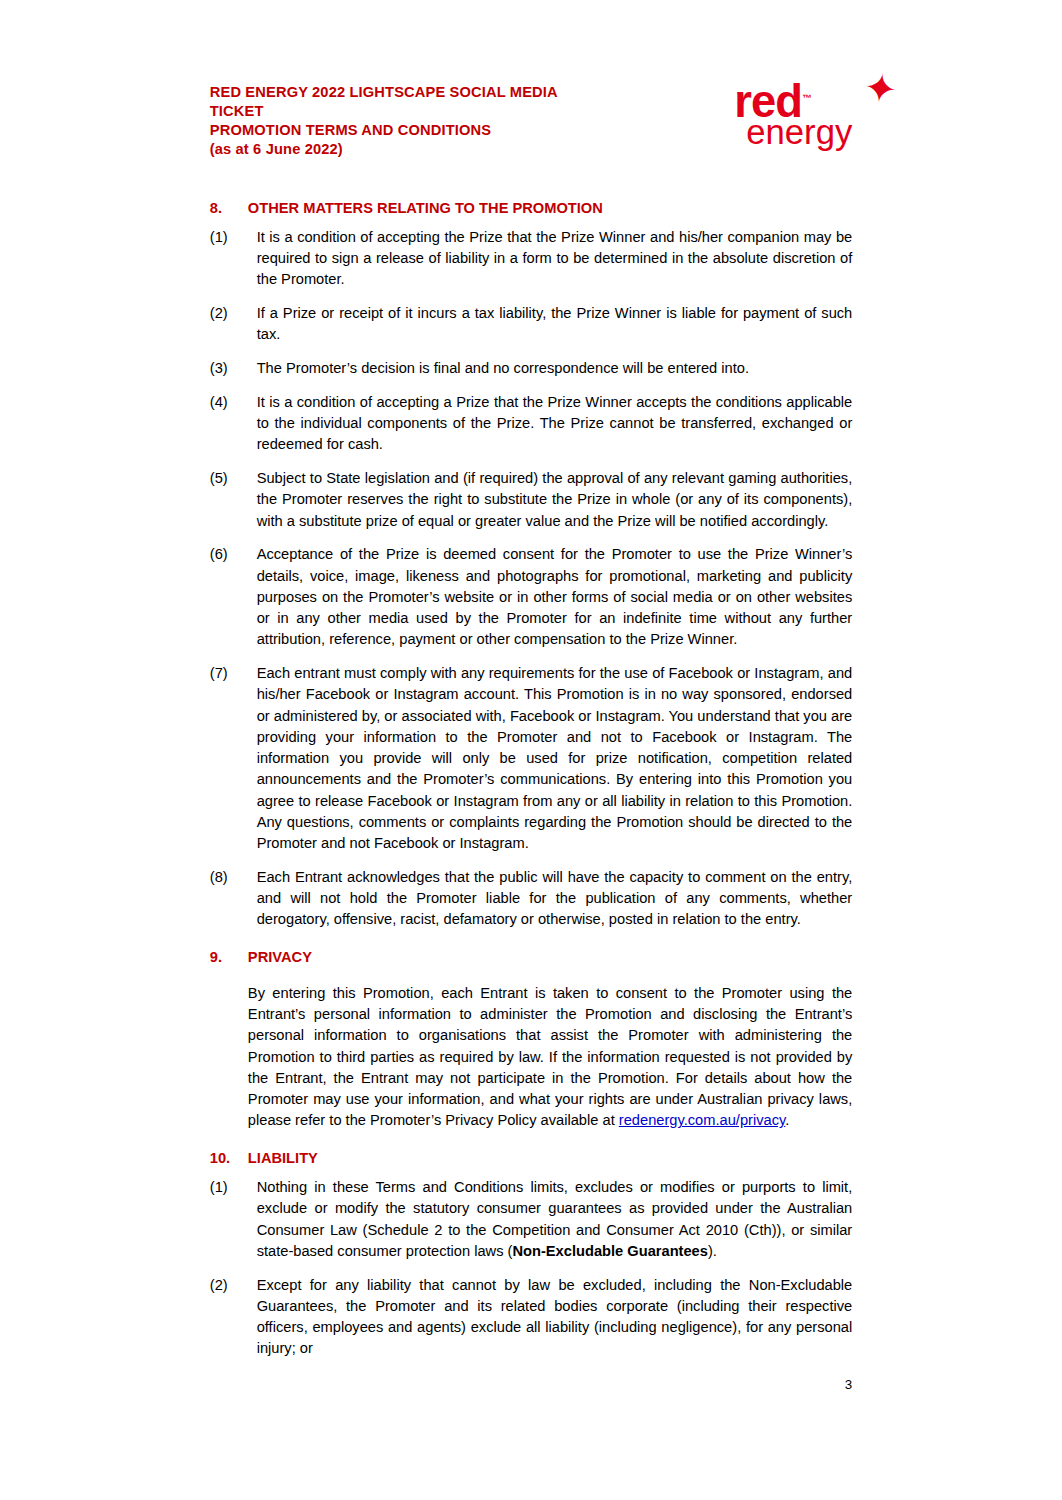Red Energy 2022 Lightscape Social Media Ticket
Promotion Terms and Conditions
(as at 6 June 2022)
✦ red™ energy
8. Other matters relating to the promotion
It is a condition of accepting the Prize that the Prize Winner and his/her companion may be required to sign a release of liability in a form to be determined in the absolute discretion of the Promoter.
If a Prize or receipt of it incurs a tax liability, the Prize Winner is liable for payment of such tax.
The Promoter’s decision is final and no correspondence will be entered into.
It is a condition of accepting a Prize that the Prize Winner accepts the conditions applicable to the individual components of the Prize. The Prize cannot be transferred, exchanged or redeemed for cash.
Subject to State legislation and (if required) the approval of any relevant gaming authorities, the Promoter reserves the right to substitute the Prize in whole (or any of its components), with a substitute prize of equal or greater value and the Prize will be notified accordingly.
Acceptance of the Prize is deemed consent for the Promoter to use the Prize Winner’s details, voice, image, likeness and photographs for promotional, marketing and publicity purposes on the Promoter’s website or in other forms of social media or on other websites or in any other media used by the Promoter for an indefinite time without any further attribution, reference, payment or other compensation to the Prize Winner.
Each entrant must comply with any requirements for the use of Facebook or Instagram, and his/her Facebook or Instagram account. This Promotion is in no way sponsored, endorsed or administered by, or associated with, Facebook or Instagram. You understand that you are providing your information to the Promoter and not to Facebook or Instagram. The information you provide will only be used for prize notification, competition related announcements and the Promoter’s communications. By entering into this Promotion you agree to release Facebook or Instagram from any or all liability in relation to this Promotion. Any questions, comments or complaints regarding the Promotion should be directed to the Promoter and not Facebook or Instagram.
Each Entrant acknowledges that the public will have the capacity to comment on the entry, and will not hold the Promoter liable for the publication of any comments, whether derogatory, offensive, racist, defamatory or otherwise, posted in relation to the entry.
9. Privacy
By entering this Promotion, each Entrant is taken to consent to the Promoter using the Entrant’s personal information to administer the Promotion and disclosing the Entrant’s personal information to organisations that assist the Promoter with administering the Promotion to third parties as required by law. If the information requested is not provided by the Entrant, the Entrant may not participate in the Promotion. For details about how the Promoter may use your information, and what your rights are under Australian privacy laws, please refer to the Promoter’s Privacy Policy available at redenergy.com.au/privacy.
10. Liability
Nothing in these Terms and Conditions limits, excludes or modifies or purports to limit, exclude or modify the statutory consumer guarantees as provided under the Australian Consumer Law (Schedule 2 to the Competition and Consumer Act 2010 (Cth)), or similar state-based consumer protection laws (Non-Excludable Guarantees).
Except for any liability that cannot by law be excluded, including the Non-Excludable Guarantees, the Promoter and its related bodies corporate (including their respective officers, employees and agents) exclude all liability (including negligence), for any personal injury; or
3